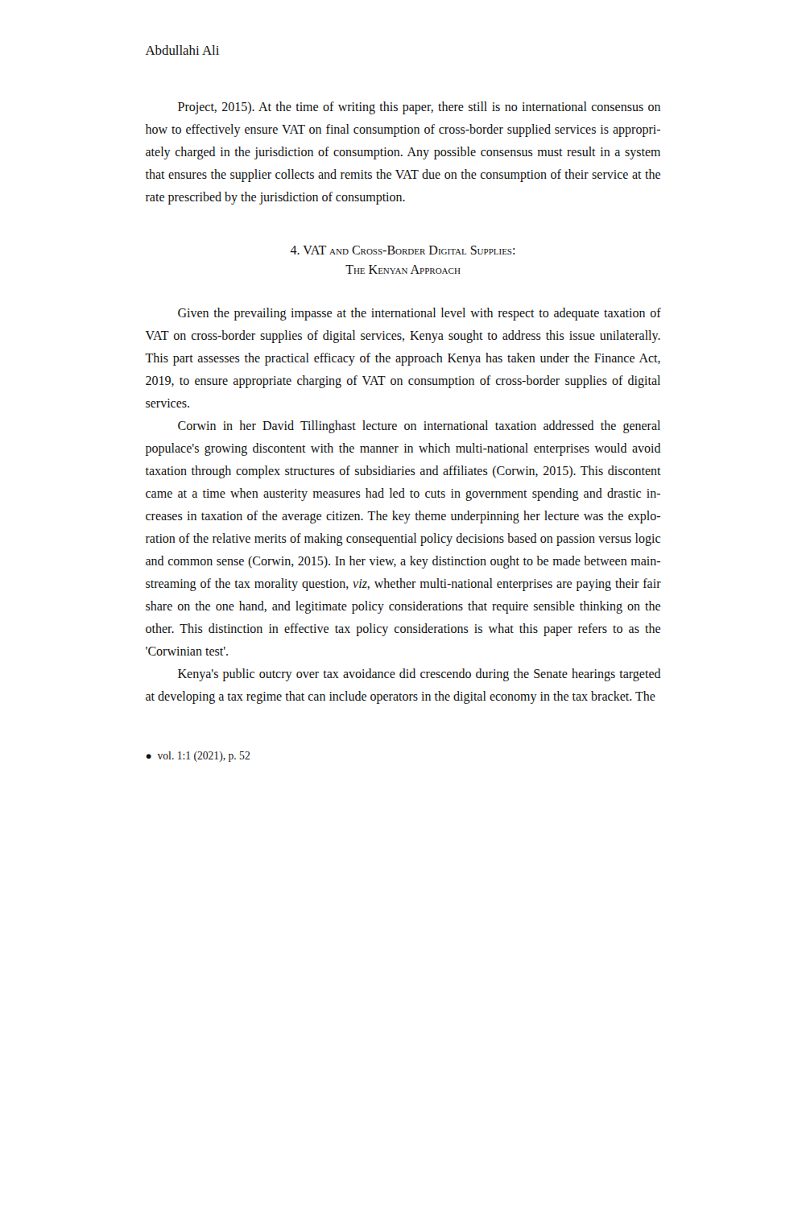Abdullahi Ali
Project, 2015). At the time of writing this paper, there still is no international consensus on how to effectively ensure VAT on final consumption of cross-border supplied services is appropriately charged in the jurisdiction of consumption. Any possible consensus must result in a system that ensures the supplier collects and remits the VAT due on the consumption of their service at the rate prescribed by the jurisdiction of consumption.
4. VAT and Cross-Border Digital Supplies:
The Kenyan Approach
Given the prevailing impasse at the international level with respect to adequate taxation of VAT on cross-border supplies of digital services, Kenya sought to address this issue unilaterally. This part assesses the practical efficacy of the approach Kenya has taken under the Finance Act, 2019, to ensure appropriate charging of VAT on consumption of cross-border supplies of digital services.
Corwin in her David Tillinghast lecture on international taxation addressed the general populace's growing discontent with the manner in which multi-national enterprises would avoid taxation through complex structures of subsidiaries and affiliates (Corwin, 2015). This discontent came at a time when austerity measures had led to cuts in government spending and drastic increases in taxation of the average citizen. The key theme underpinning her lecture was the exploration of the relative merits of making consequential policy decisions based on passion versus logic and common sense (Corwin, 2015). In her view, a key distinction ought to be made between mainstreaming of the tax morality question, viz, whether multi-national enterprises are paying their fair share on the one hand, and legitimate policy considerations that require sensible thinking on the other. This distinction in effective tax policy considerations is what this paper refers to as the 'Corwinian test'.
Kenya's public outcry over tax avoidance did crescendo during the Senate hearings targeted at developing a tax regime that can include operators in the digital economy in the tax bracket. The
●vol. 1:1 (2021), p. 52